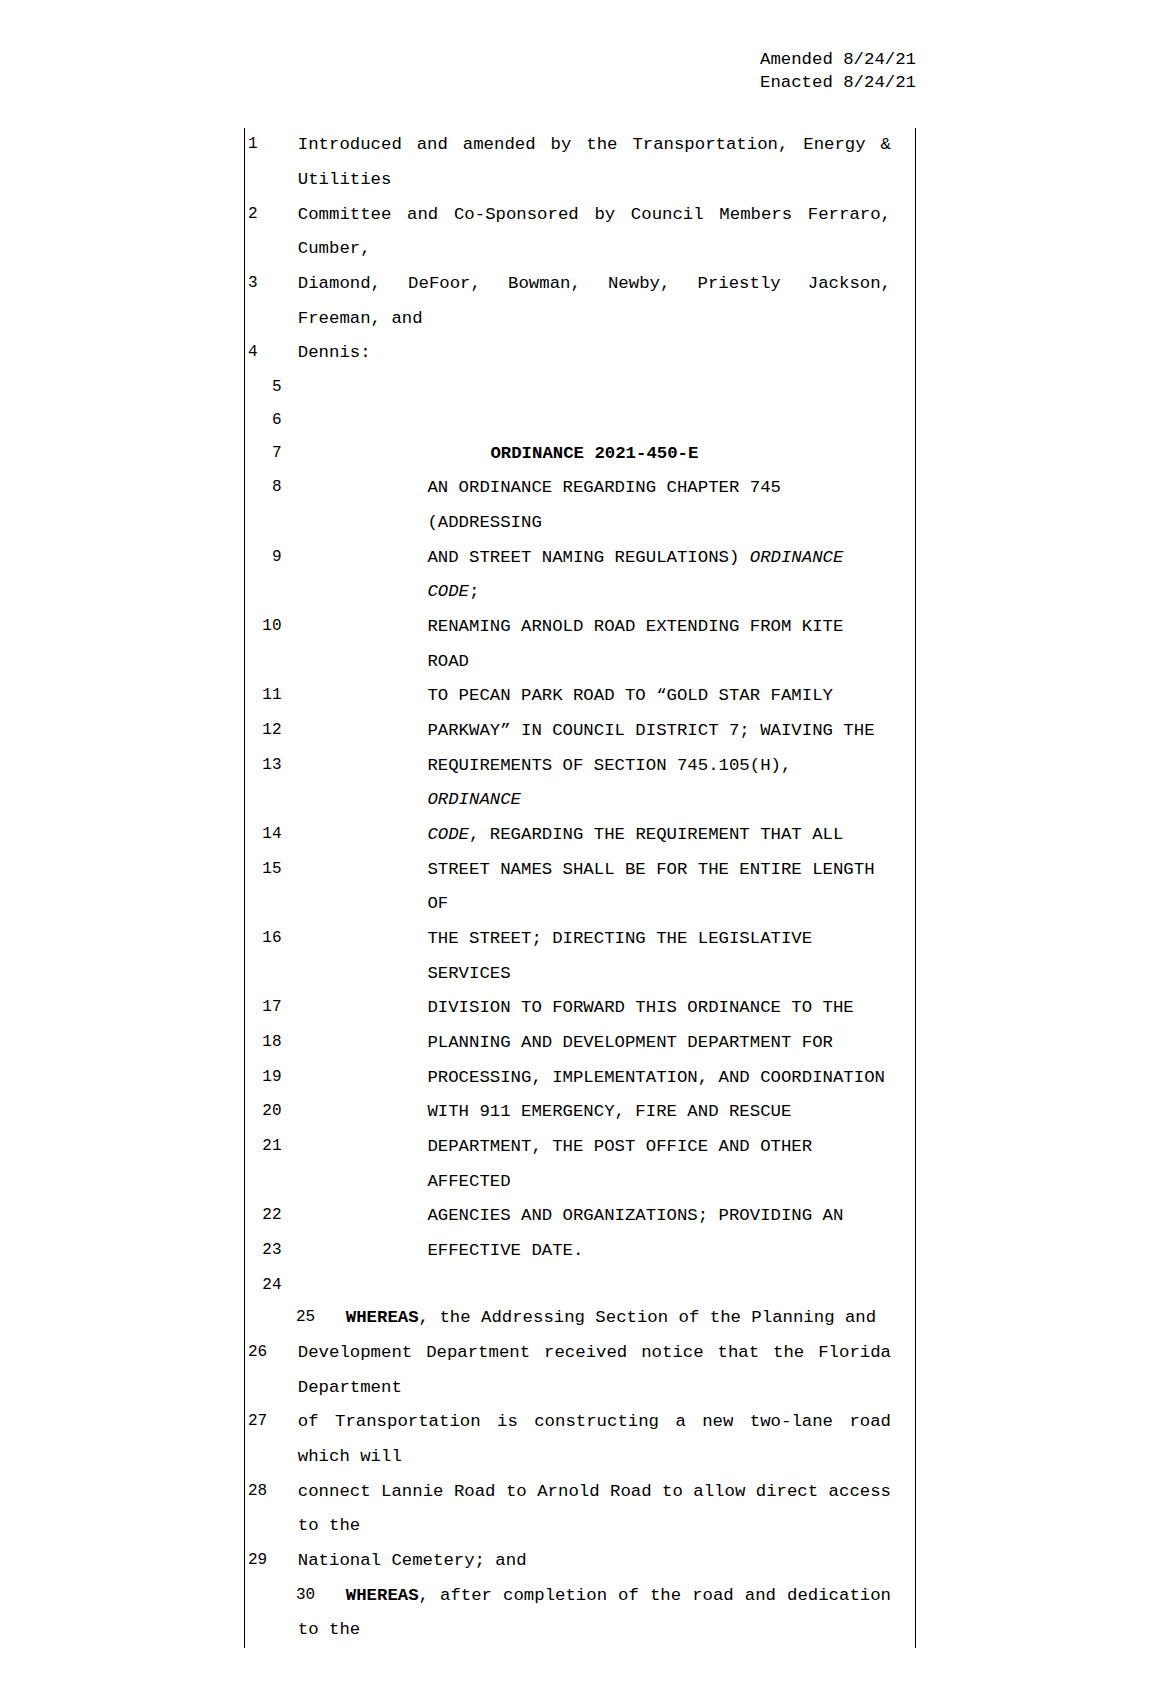Amended 8/24/21
Enacted 8/24/21
Introduced and amended by the Transportation, Energy & Utilities
Committee and Co-Sponsored by Council Members Ferraro, Cumber,
Diamond, DeFoor, Bowman, Newby, Priestly Jackson, Freeman, and
Dennis:
ORDINANCE 2021-450-E
AN ORDINANCE REGARDING CHAPTER 745 (ADDRESSING
AND STREET NAMING REGULATIONS) ORDINANCE CODE;
RENAMING ARNOLD ROAD EXTENDING FROM KITE ROAD
TO PECAN PARK ROAD TO “GOLD STAR FAMILY
PARKWAY” IN COUNCIL DISTRICT 7; WAIVING THE
REQUIREMENTS OF SECTION 745.105(H), ORDINANCE
CODE, REGARDING THE REQUIREMENT THAT ALL
STREET NAMES SHALL BE FOR THE ENTIRE LENGTH OF
THE STREET; DIRECTING THE LEGISLATIVE SERVICES
DIVISION TO FORWARD THIS ORDINANCE TO THE
PLANNING AND DEVELOPMENT DEPARTMENT FOR
PROCESSING, IMPLEMENTATION, AND COORDINATION
WITH 911 EMERGENCY, FIRE AND RESCUE
DEPARTMENT, THE POST OFFICE AND OTHER AFFECTED
AGENCIES AND ORGANIZATIONS; PROVIDING AN
EFFECTIVE DATE.
WHEREAS, the Addressing Section of the Planning and
Development Department received notice that the Florida Department
of Transportation is constructing a new two-lane road which will
connect Lannie Road to Arnold Road to allow direct access to the
National Cemetery; and
WHEREAS, after completion of the road and dedication to the